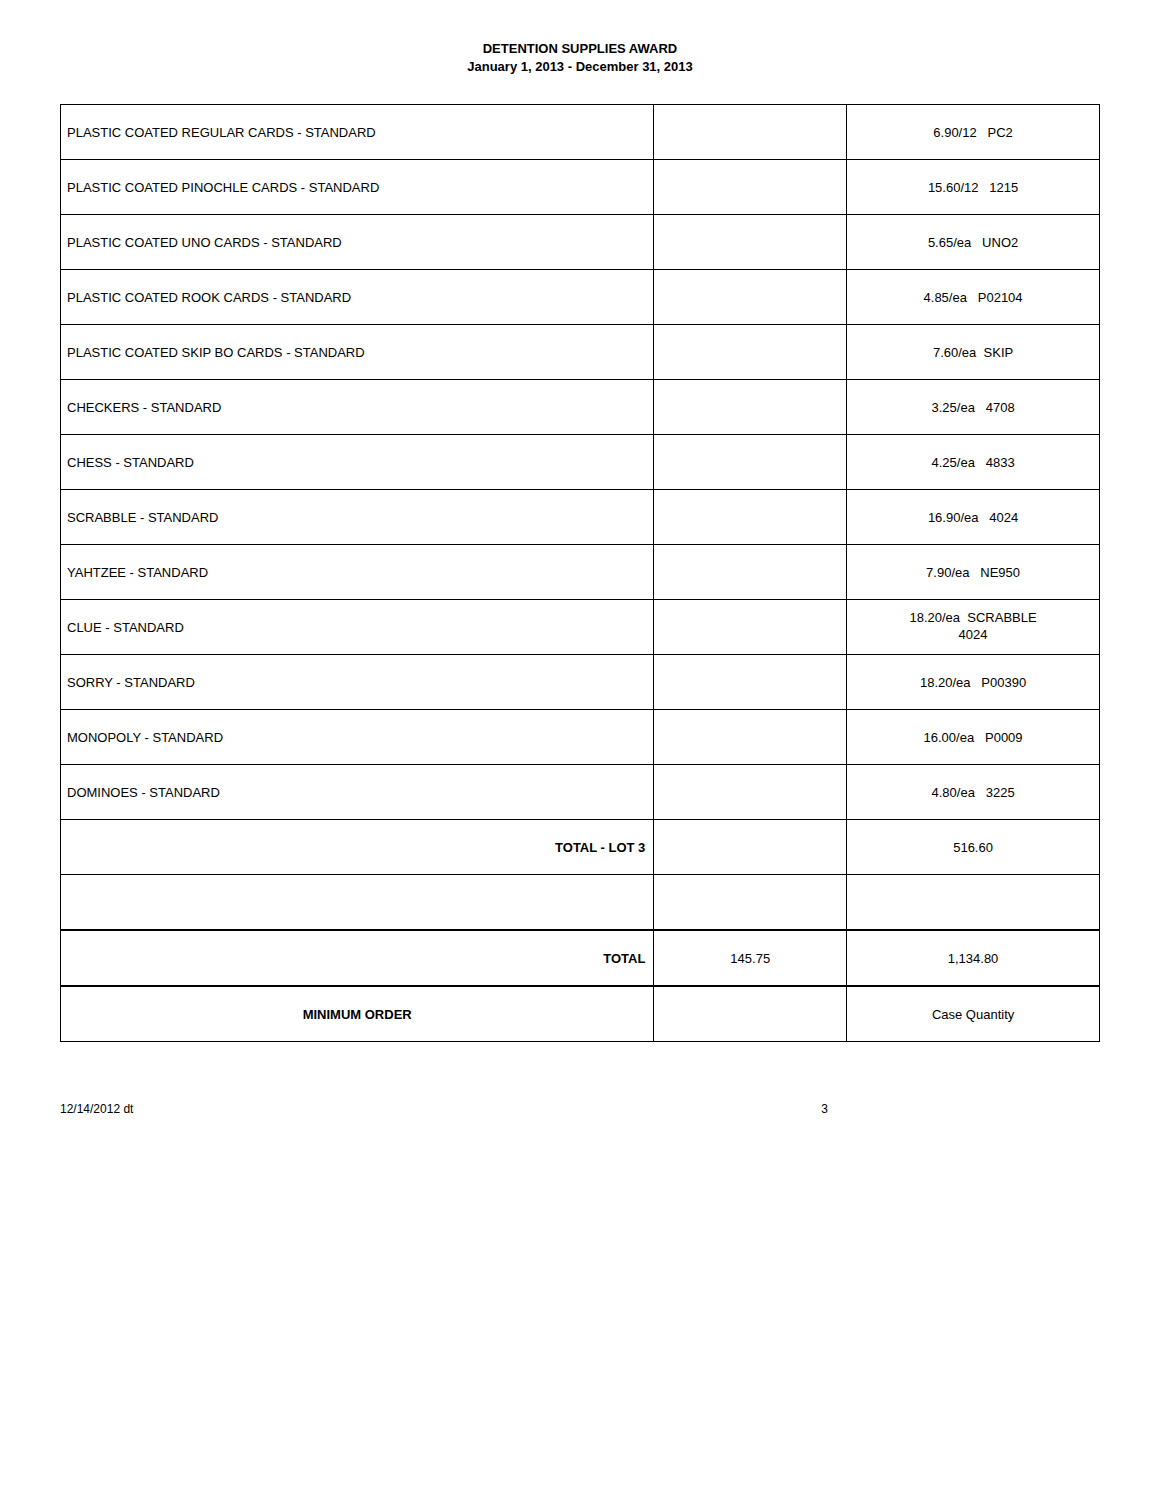DETENTION SUPPLIES AWARD
January 1, 2013 - December 31, 2013
| PLASTIC COATED REGULAR CARDS - STANDARD | | 6.90/12 PC2 |
| PLASTIC COATED PINOCHLE CARDS - STANDARD | | 15.60/12 1215 |
| PLASTIC COATED UNO CARDS - STANDARD | | 5.65/ea UNO2 |
| PLASTIC COATED ROOK CARDS - STANDARD | | 4.85/ea P02104 |
| PLASTIC COATED SKIP BO CARDS - STANDARD | | 7.60/ea SKIP |
| CHECKERS - STANDARD | | 3.25/ea 4708 |
| CHESS - STANDARD | | 4.25/ea 4833 |
| SCRABBLE - STANDARD | | 16.90/ea 4024 |
| YAHTZEE - STANDARD | | 7.90/ea NE950 |
| CLUE - STANDARD | | 18.20/ea SCRABBLE 4024 |
| SORRY - STANDARD | | 18.20/ea P00390 |
| MONOPOLY - STANDARD | | 16.00/ea P0009 |
| DOMINOES - STANDARD | | 4.80/ea 3225 |
| TOTAL - LOT 3 | | 516.60 |
| TOTAL | 145.75 | 1,134.80 |
| MINIMUM ORDER | | Case Quantity |
12/14/2012 dt 3